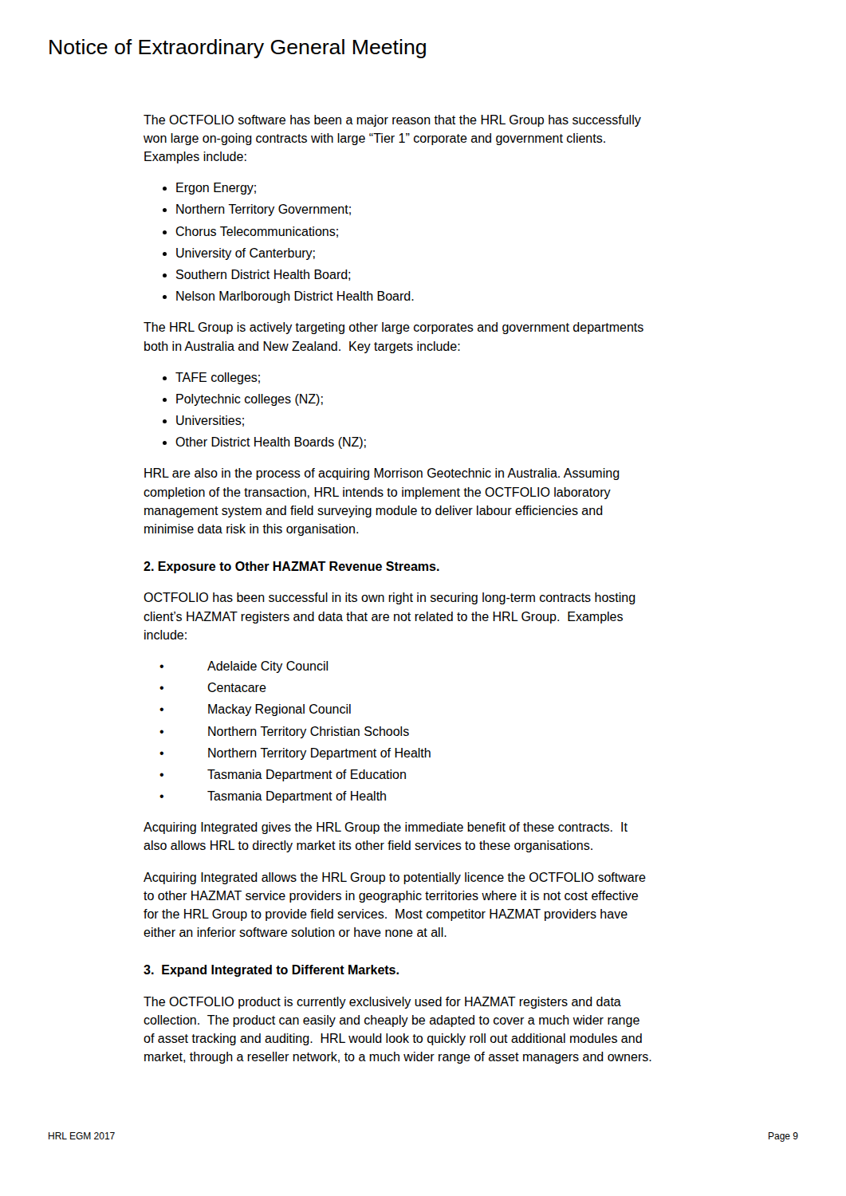Notice of Extraordinary General Meeting
The OCTFOLIO software has been a major reason that the HRL Group has successfully won large on-going contracts with large “Tier 1” corporate and government clients. Examples include:
Ergon Energy;
Northern Territory Government;
Chorus Telecommunications;
University of Canterbury;
Southern District Health Board;
Nelson Marlborough District Health Board.
The HRL Group is actively targeting other large corporates and government departments both in Australia and New Zealand. Key targets include:
TAFE colleges;
Polytechnic colleges (NZ);
Universities;
Other District Health Boards (NZ);
HRL are also in the process of acquiring Morrison Geotechnic in Australia. Assuming completion of the transaction, HRL intends to implement the OCTFOLIO laboratory management system and field surveying module to deliver labour efficiencies and minimise data risk in this organisation.
2. Exposure to Other HAZMAT Revenue Streams.
OCTFOLIO has been successful in its own right in securing long-term contracts hosting client’s HAZMAT registers and data that are not related to the HRL Group. Examples include:
Adelaide City Council
Centacare
Mackay Regional Council
Northern Territory Christian Schools
Northern Territory Department of Health
Tasmania Department of Education
Tasmania Department of Health
Acquiring Integrated gives the HRL Group the immediate benefit of these contracts. It also allows HRL to directly market its other field services to these organisations.
Acquiring Integrated allows the HRL Group to potentially licence the OCTFOLIO software to other HAZMAT service providers in geographic territories where it is not cost effective for the HRL Group to provide field services. Most competitor HAZMAT providers have either an inferior software solution or have none at all.
3. Expand Integrated to Different Markets.
The OCTFOLIO product is currently exclusively used for HAZMAT registers and data collection. The product can easily and cheaply be adapted to cover a much wider range of asset tracking and auditing. HRL would look to quickly roll out additional modules and market, through a reseller network, to a much wider range of asset managers and owners.
HRL EGM 2017 Page 9